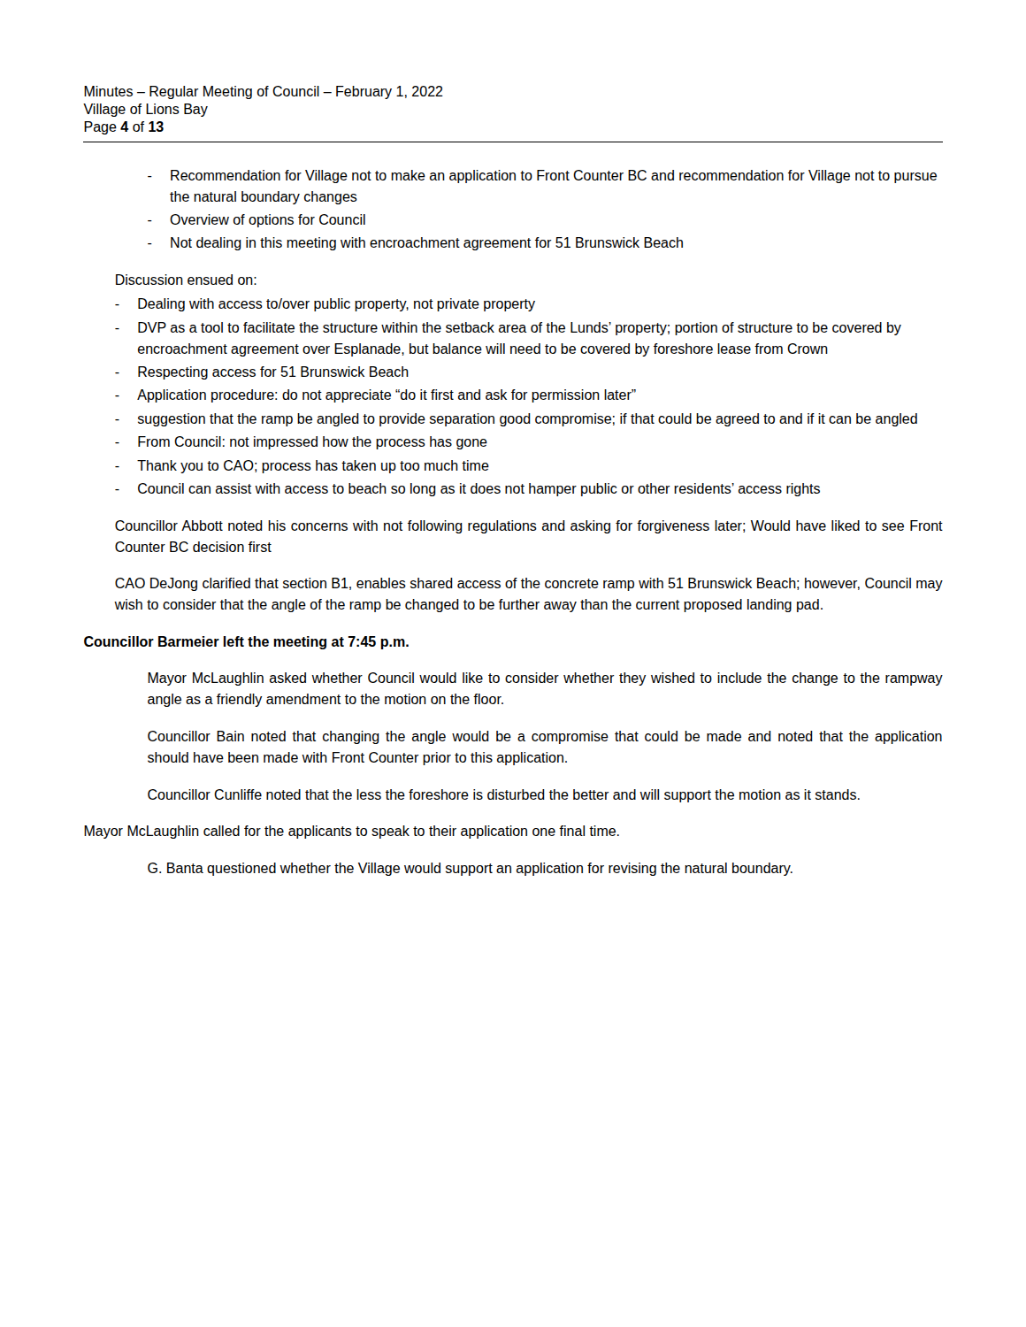Minutes – Regular Meeting of Council – February 1, 2022
Village of Lions Bay
Page 4 of 13
Recommendation for Village not to make an application to Front Counter BC and recommendation for Village not to pursue the natural boundary changes
Overview of options for Council
Not dealing in this meeting with encroachment agreement for 51 Brunswick Beach
Discussion ensued on:
Dealing with access to/over public property, not private property
DVP as a tool to facilitate the structure within the setback area of the Lunds’ property; portion of structure to be covered by encroachment agreement over Esplanade, but balance will need to be covered by foreshore lease from Crown
Respecting access for 51 Brunswick Beach
Application procedure: do not appreciate “do it first and ask for permission later”
suggestion that the ramp be angled to provide separation good compromise; if that could be agreed to and if it can be angled
From Council: not impressed how the process has gone
Thank you to CAO; process has taken up too much time
Council can assist with access to beach so long as it does not hamper public or other residents’ access rights
Councillor Abbott noted his concerns with not following regulations and asking for forgiveness later; Would have liked to see Front Counter BC decision first
CAO DeJong clarified that section B1, enables shared access of the concrete ramp with 51 Brunswick Beach; however, Council may wish to consider that the angle of the ramp be changed to be further away than the current proposed landing pad.
Councillor Barmeier left the meeting at 7:45 p.m.
Mayor McLaughlin asked whether Council would like to consider whether they wished to include the change to the rampway angle as a friendly amendment to the motion on the floor.
Councillor Bain noted that changing the angle would be a compromise that could be made and noted that the application should have been made with Front Counter prior to this application.
Councillor Cunliffe noted that the less the foreshore is disturbed the better and will support the motion as it stands.
Mayor McLaughlin called for the applicants to speak to their application one final time.
G. Banta questioned whether the Village would support an application for revising the natural boundary.